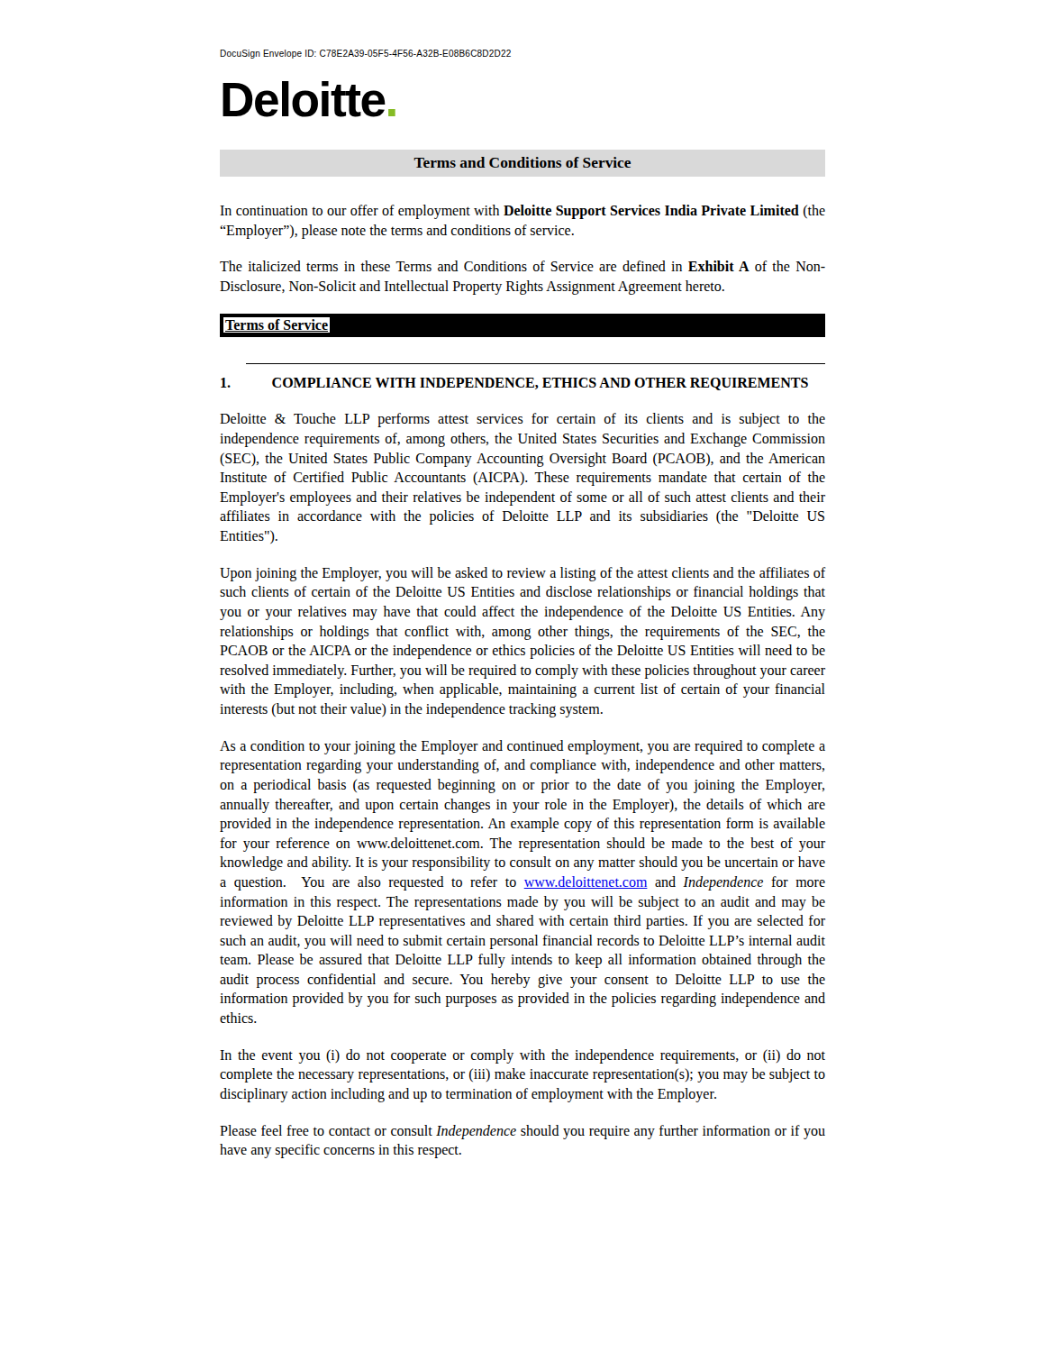DocuSign Envelope ID: C78E2A39-05F5-4F56-A32B-E08B6C8D2D22
Deloitte.
Terms and Conditions of Service
In continuation to our offer of employment with Deloitte Support Services India Private Limited (the “Employer”), please note the terms and conditions of service.
The italicized terms in these Terms and Conditions of Service are defined in Exhibit A of the Non-Disclosure, Non-Solicit and Intellectual Property Rights Assignment Agreement hereto.
Terms of Service
1. COMPLIANCE WITH INDEPENDENCE, ETHICS AND OTHER REQUIREMENTS
Deloitte & Touche LLP performs attest services for certain of its clients and is subject to the independence requirements of, among others, the United States Securities and Exchange Commission (SEC), the United States Public Company Accounting Oversight Board (PCAOB), and the American Institute of Certified Public Accountants (AICPA). These requirements mandate that certain of the Employer's employees and their relatives be independent of some or all of such attest clients and their affiliates in accordance with the policies of Deloitte LLP and its subsidiaries (the "Deloitte US Entities").
Upon joining the Employer, you will be asked to review a listing of the attest clients and the affiliates of such clients of certain of the Deloitte US Entities and disclose relationships or financial holdings that you or your relatives may have that could affect the independence of the Deloitte US Entities. Any relationships or holdings that conflict with, among other things, the requirements of the SEC, the PCAOB or the AICPA or the independence or ethics policies of the Deloitte US Entities will need to be resolved immediately. Further, you will be required to comply with these policies throughout your career with the Employer, including, when applicable, maintaining a current list of certain of your financial interests (but not their value) in the independence tracking system.
As a condition to your joining the Employer and continued employment, you are required to complete a representation regarding your understanding of, and compliance with, independence and other matters, on a periodical basis (as requested beginning on or prior to the date of you joining the Employer, annually thereafter, and upon certain changes in your role in the Employer), the details of which are provided in the independence representation. An example copy of this representation form is available for your reference on www.deloittenet.com. The representation should be made to the best of your knowledge and ability. It is your responsibility to consult on any matter should you be uncertain or have a question. You are also requested to refer to www.deloittenet.com and Independence for more information in this respect. The representations made by you will be subject to an audit and may be reviewed by Deloitte LLP representatives and shared with certain third parties. If you are selected for such an audit, you will need to submit certain personal financial records to Deloitte LLP’s internal audit team. Please be assured that Deloitte LLP fully intends to keep all information obtained through the audit process confidential and secure. You hereby give your consent to Deloitte LLP to use the information provided by you for such purposes as provided in the policies regarding independence and ethics.
In the event you (i) do not cooperate or comply with the independence requirements, or (ii) do not complete the necessary representations, or (iii) make inaccurate representation(s); you may be subject to disciplinary action including and up to termination of employment with the Employer.
Please feel free to contact or consult Independence should you require any further information or if you have any specific concerns in this respect.